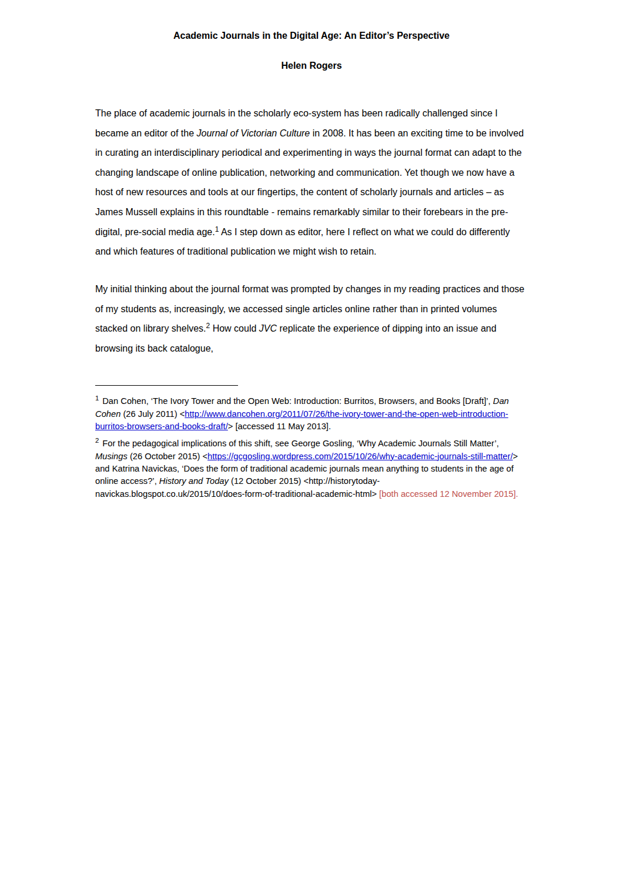Academic Journals in the Digital Age: An Editor’s Perspective
Helen Rogers
The place of academic journals in the scholarly eco-system has been radically challenged since I became an editor of the Journal of Victorian Culture in 2008. It has been an exciting time to be involved in curating an interdisciplinary periodical and experimenting in ways the journal format can adapt to the changing landscape of online publication, networking and communication. Yet though we now have a host of new resources and tools at our fingertips, the content of scholarly journals and articles – as James Mussell explains in this roundtable - remains remarkably similar to their forebears in the pre-digital, pre-social media age.1 As I step down as editor, here I reflect on what we could do differently and which features of traditional publication we might wish to retain.
My initial thinking about the journal format was prompted by changes in my reading practices and those of my students as, increasingly, we accessed single articles online rather than in printed volumes stacked on library shelves.2 How could JVC replicate the experience of dipping into an issue and browsing its back catalogue,
1 Dan Cohen, ‘The Ivory Tower and the Open Web: Introduction: Burritos, Browsers, and Books [Draft]’, Dan Cohen (26 July 2011) <http://www.dancohen.org/2011/07/26/the-ivory-tower-and-the-open-web-introduction-burritos-browsers-and-books-draft/> [accessed 11 May 2013].
2 For the pedagogical implications of this shift, see George Gosling, ‘Why Academic Journals Still Matter’, Musings (26 October 2015) <https://gcgosling.wordpress.com/2015/10/26/why-academic-journals-still-matter/> and Katrina Navickas, ‘Does the form of traditional academic journals mean anything to students in the age of online access?’, History and Today (12 October 2015) <http://historytoday-navickas.blogspot.co.uk/2015/10/does-form-of-traditional-academic-html> [both accessed 12 November 2015].